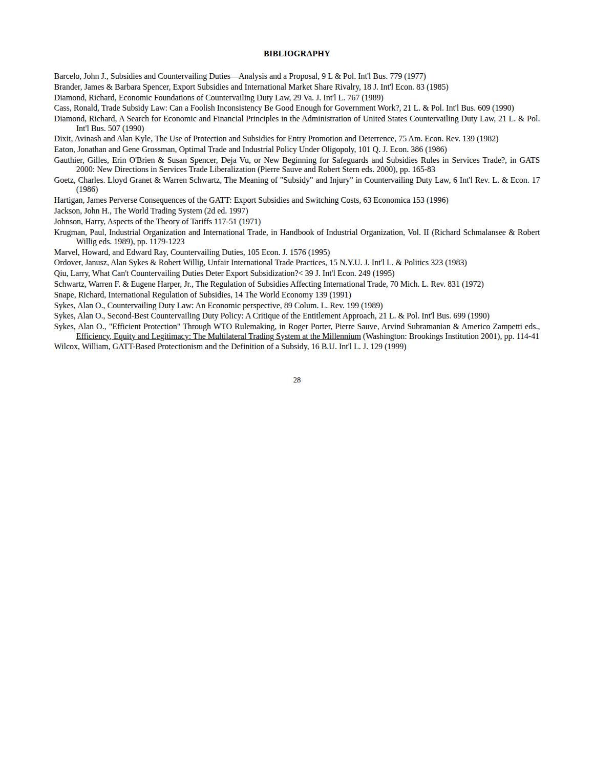BIBLIOGRAPHY
Barcelo, John J., Subsidies and Countervailing Duties—Analysis and a Proposal, 9 L & Pol. Int'l Bus. 779 (1977)
Brander, James & Barbara Spencer, Export Subsidies and International Market Share Rivalry, 18 J. Int'l Econ. 83 (1985)
Diamond, Richard, Economic Foundations of Countervailing Duty Law, 29 Va. J. Int'l L. 767 (1989)
Cass, Ronald, Trade Subsidy Law: Can a Foolish Inconsistency Be Good Enough for Government Work?, 21 L. & Pol. Int'l Bus. 609 (1990)
Diamond, Richard, A Search for Economic and Financial Principles in the Administration of United States Countervailing Duty Law, 21 L. & Pol. Int'l Bus. 507 (1990)
Dixit, Avinash and Alan Kyle, The Use of Protection and Subsidies for Entry Promotion and Deterrence, 75 Am. Econ. Rev. 139 (1982)
Eaton, Jonathan and Gene Grossman, Optimal Trade and Industrial Policy Under Oligopoly, 101 Q. J. Econ. 386 (1986)
Gauthier, Gilles, Erin O'Brien & Susan Spencer, Deja Vu, or New Beginning for Safeguards and Subsidies Rules in Services Trade?, in GATS 2000: New Directions in Services Trade Liberalization (Pierre Sauve and Robert Stern eds. 2000), pp. 165-83
Goetz, Charles. Lloyd Granet & Warren Schwartz, The Meaning of "Subsidy" and Injury" in Countervailing Duty Law, 6 Int'l Rev. L. & Econ. 17 (1986)
Hartigan, James Perverse Consequences of the GATT: Export Subsidies and Switching Costs, 63 Economica 153 (1996)
Jackson, John H., The World Trading System (2d ed. 1997)
Johnson, Harry, Aspects of the Theory of Tariffs 117-51 (1971)
Krugman, Paul, Industrial Organization and International Trade, in Handbook of Industrial Organization, Vol. II (Richard Schmalansee & Robert Willig eds. 1989), pp. 1179-1223
Marvel, Howard, and Edward Ray, Countervailing Duties, 105 Econ. J. 1576 (1995)
Ordover, Janusz, Alan Sykes & Robert Willig, Unfair International Trade Practices, 15 N.Y.U. J. Int'l L. & Politics 323 (1983)
Qiu, Larry, What Can't Countervailing Duties Deter Export Subsidization?< 39 J. Int'l Econ. 249 (1995)
Schwartz, Warren F. & Eugene Harper, Jr., The Regulation of Subsidies Affecting International Trade, 70 Mich. L. Rev. 831 (1972)
Snape, Richard, International Regulation of Subsidies, 14 The World Economy 139 (1991)
Sykes, Alan O., Countervailing Duty Law: An Economic perspective, 89 Colum. L. Rev. 199 (1989)
Sykes, Alan O., Second-Best Countervailing Duty Policy: A Critique of the Entitlement Approach, 21 L. & Pol. Int'l Bus. 699 (1990)
Sykes, Alan O., "Efficient Protection" Through WTO Rulemaking, in Roger Porter, Pierre Sauve, Arvind Subramanian & Americo Zampetti eds., Efficiency, Equity and Legitimacy: The Multilateral Trading System at the Millennium (Washington: Brookings Institution 2001), pp. 114-41
Wilcox, William, GATT-Based Protectionism and the Definition of a Subsidy, 16 B.U. Int'l L. J. 129 (1999)
28